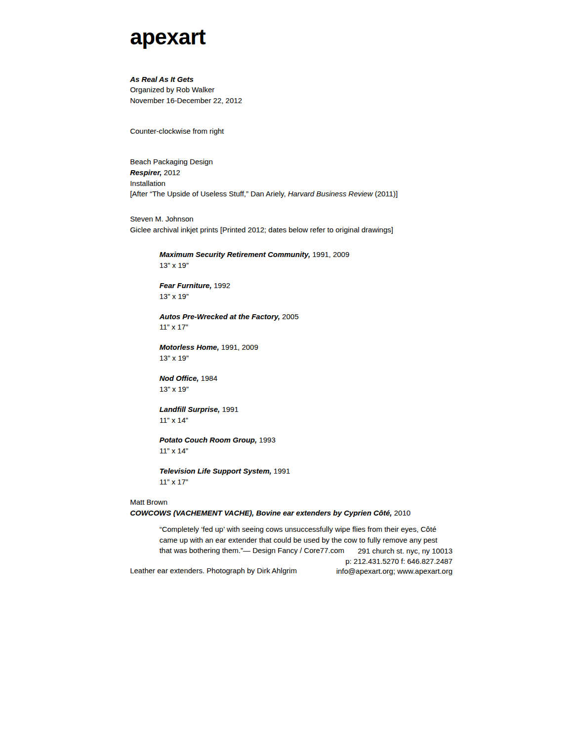apexart
As Real As It Gets
Organized by Rob Walker
November 16-December 22, 2012
Counter-clockwise from right
Beach Packaging Design
Respirer, 2012
Installation
[After “The Upside of Useless Stuff,” Dan Ariely, Harvard Business Review (2011)]
Steven M. Johnson
Giclee archival inkjet prints [Printed 2012; dates below refer to original drawings]
Maximum Security Retirement Community, 1991, 2009
13” x 19”
Fear Furniture, 1992
13” x 19”
Autos Pre-Wrecked at the Factory, 2005
11” x 17”
Motorless Home, 1991, 2009
13” x 19”
Nod Office, 1984
13” x 19”
Landfill Surprise, 1991
11” x 14”
Potato Couch Room Group, 1993
11” x 14”
Television Life Support System, 1991
11” x 17”
Matt Brown
COWCOWS (VACHEMENT VACHE), Bovine ear extenders by Cyprien Côté, 2010
“Completely ‘fed up’ with seeing cows unsuccessfully wipe flies from their eyes, Côté came up with an ear extender that could be used by the cow to fully remove any pest that was bothering them.”— Design Fancy / Core77.com
Leather ear extenders. Photograph by Dirk Ahlgrim
291 church st. nyc, ny 10013
p: 212.431.5270 f: 646.827.2487
info@apexart.org; www.apexart.org